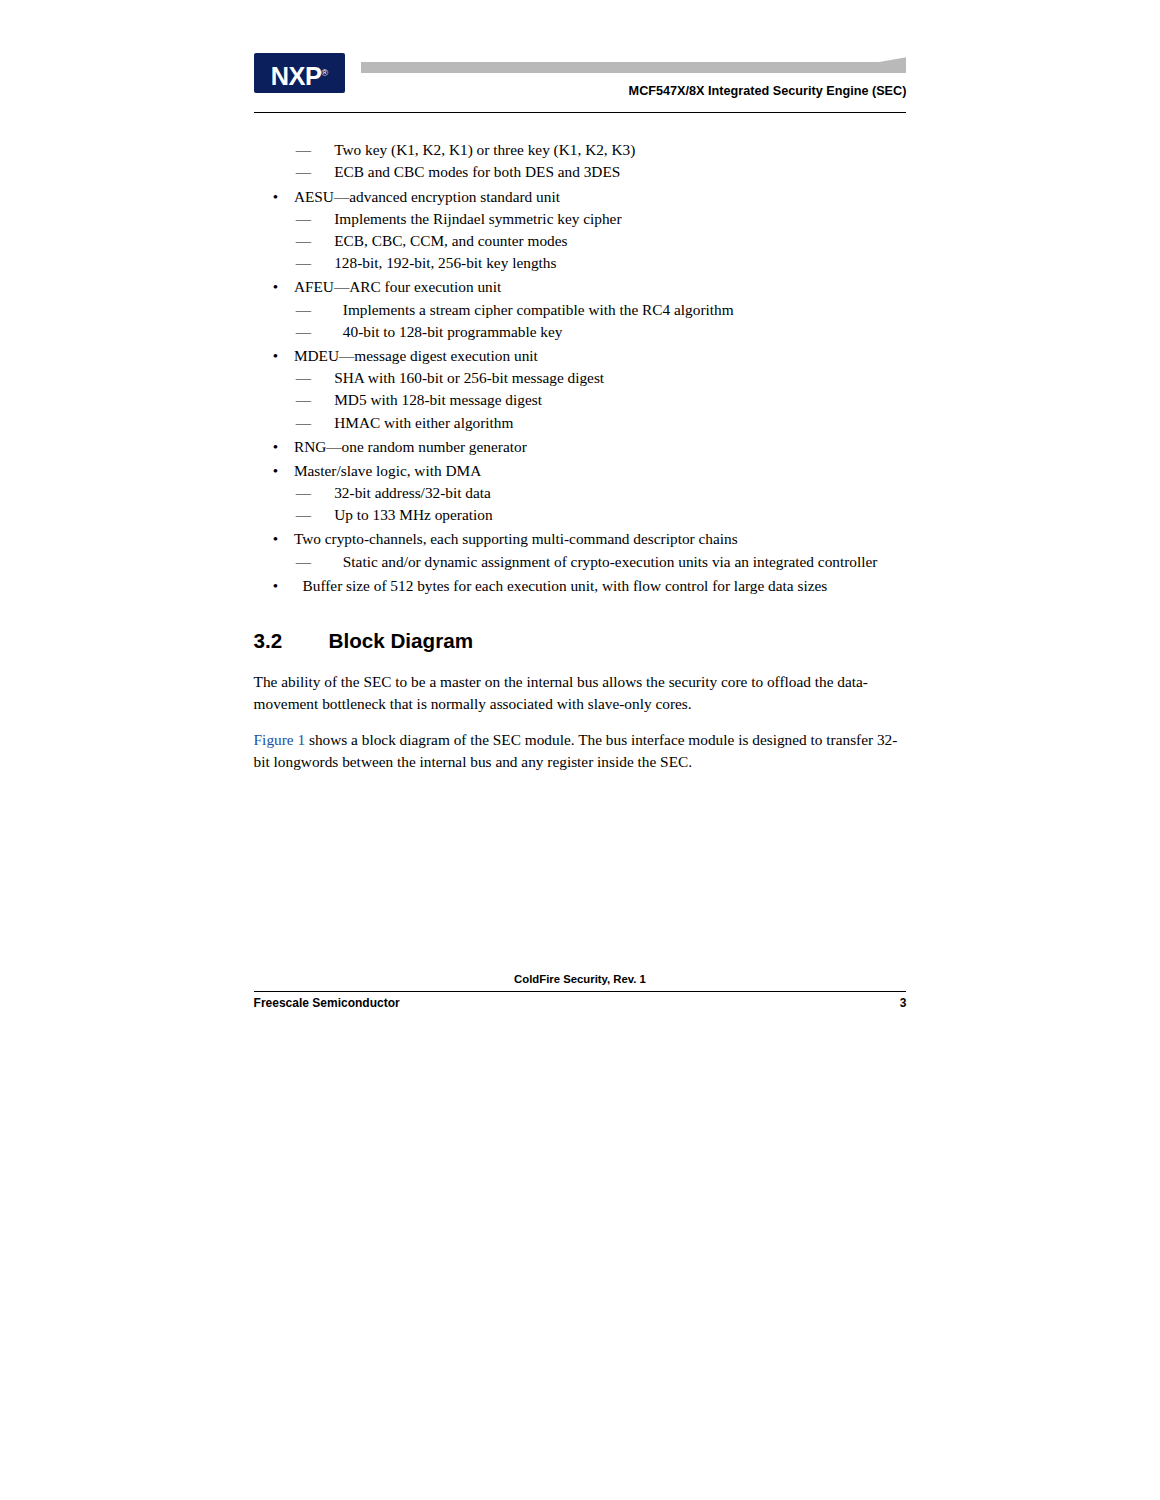NXP®
MCF547X/8X Integrated Security Engine (SEC)
Two key (K1, K2, K1) or three key (K1, K2, K3)
ECB and CBC modes for both DES and 3DES
AESU—advanced encryption standard unit
Implements the Rijndael symmetric key cipher
ECB, CBC, CCM, and counter modes
128-bit, 192-bit, 256-bit key lengths
AFEU—ARC four execution unit
Implements a stream cipher compatible with the RC4 algorithm
40-bit to 128-bit programmable key
MDEU—message digest execution unit
SHA with 160-bit or 256-bit message digest
MD5 with 128-bit message digest
HMAC with either algorithm
RNG—one random number generator
Master/slave logic, with DMA
32-bit address/32-bit data
Up to 133 MHz operation
Two crypto-channels, each supporting multi-command descriptor chains
Static and/or dynamic assignment of crypto-execution units via an integrated controller
Buffer size of 512 bytes for each execution unit, with flow control for large data sizes
3.2 Block Diagram
The ability of the SEC to be a master on the internal bus allows the security core to offload the data-movement bottleneck that is normally associated with slave-only cores.
Figure 1 shows a block diagram of the SEC module. The bus interface module is designed to transfer 32-bit longwords between the internal bus and any register inside the SEC.
ColdFire Security, Rev. 1
Freescale Semiconductor
3